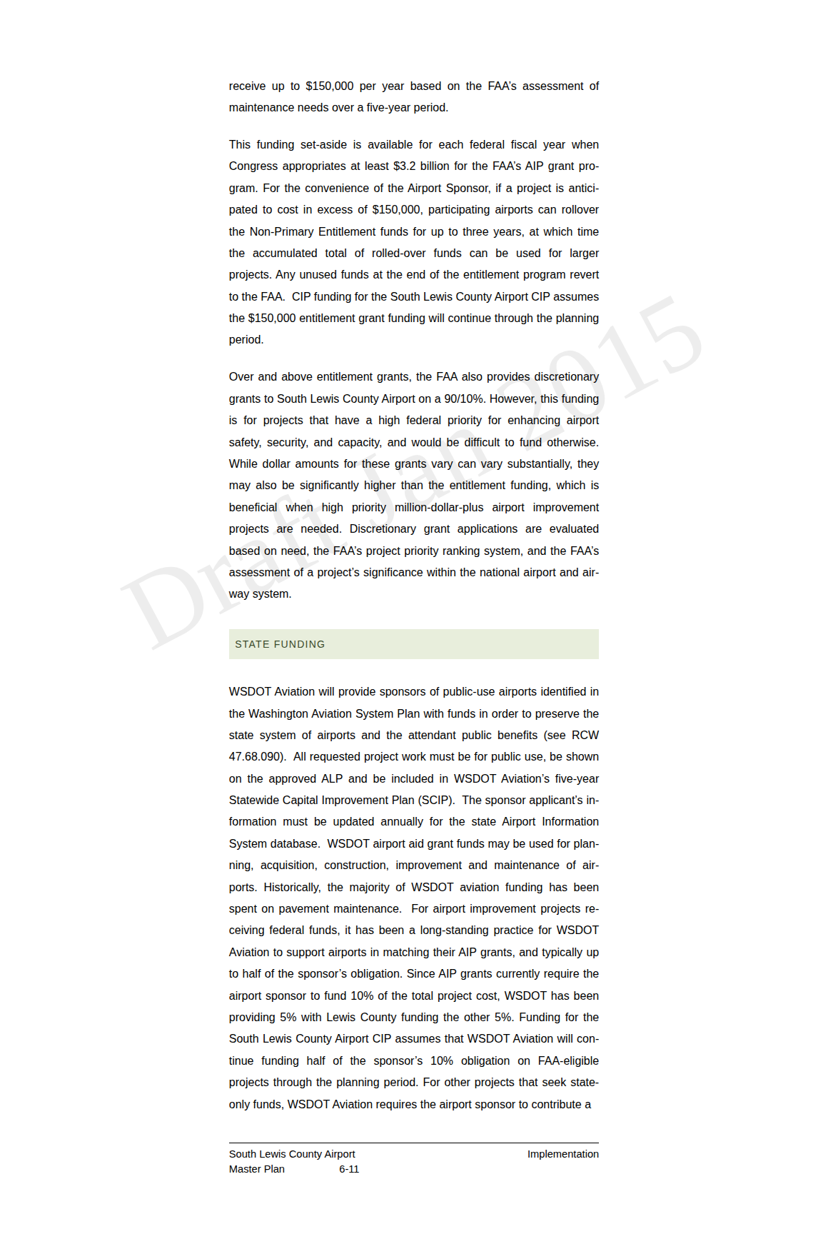Draft Jan 2015
receive up to $150,000 per year based on the FAA’s assessment of maintenance needs over a five-year period.
This funding set-aside is available for each federal fiscal year when Congress appropriates at least $3.2 billion for the FAA’s AIP grant program. For the convenience of the Airport Sponsor, if a project is anticipated to cost in excess of $150,000, participating airports can rollover the Non-Primary Entitlement funds for up to three years, at which time the accumulated total of rolled-over funds can be used for larger projects. Any unused funds at the end of the entitlement program revert to the FAA. CIP funding for the South Lewis County Airport CIP assumes the $150,000 entitlement grant funding will continue through the planning period.
Over and above entitlement grants, the FAA also provides discretionary grants to South Lewis County Airport on a 90/10%. However, this funding is for projects that have a high federal priority for enhancing airport safety, security, and capacity, and would be difficult to fund otherwise. While dollar amounts for these grants vary can vary substantially, they may also be significantly higher than the entitlement funding, which is beneficial when high priority million-dollar-plus airport improvement projects are needed. Discretionary grant applications are evaluated based on need, the FAA’s project priority ranking system, and the FAA’s assessment of a project’s significance within the national airport and airway system.
State Funding
WSDOT Aviation will provide sponsors of public-use airports identified in the Washington Aviation System Plan with funds in order to preserve the state system of airports and the attendant public benefits (see RCW 47.68.090). All requested project work must be for public use, be shown on the approved ALP and be included in WSDOT Aviation’s five-year Statewide Capital Improvement Plan (SCIP). The sponsor applicant’s information must be updated annually for the state Airport Information System database. WSDOT airport aid grant funds may be used for planning, acquisition, construction, improvement and maintenance of airports. Historically, the majority of WSDOT aviation funding has been spent on pavement maintenance. For airport improvement projects receiving federal funds, it has been a long-standing practice for WSDOT Aviation to support airports in matching their AIP grants, and typically up to half of the sponsor’s obligation. Since AIP grants currently require the airport sponsor to fund 10% of the total project cost, WSDOT has been providing 5% with Lewis County funding the other 5%. Funding for the South Lewis County Airport CIP assumes that WSDOT Aviation will continue funding half of the sponsor’s 10% obligation on FAA-eligible projects through the planning period. For other projects that seek state-only funds, WSDOT Aviation requires the airport sponsor to contribute a
South Lewis County Airport
Implementation
Master Plan 6-11